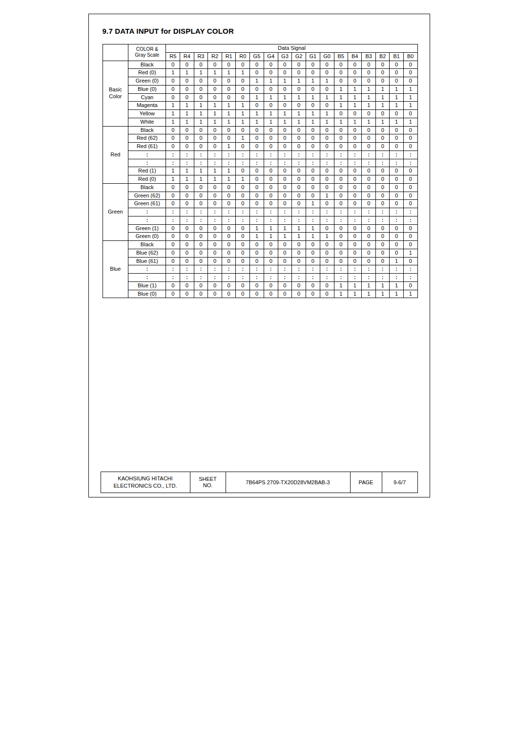9.7 DATA INPUT for DISPLAY COLOR
| | COLOR & Gray Scale | Data Signal |
| --- | --- | --- |
| R5 | R4 | R3 | R2 | R1 | R0 | G5 | G4 | G3 | G2 | G1 | G0 | B5 | B4 | B3 | B2 | B1 | B0 |
| Basic Color | Black | 0 | 0 | 0 | 0 | 0 | 0 | 0 | 0 | 0 | 0 | 0 | 0 | 0 | 0 | 0 | 0 | 0 | 0 |
| Red (0) | 1 | 1 | 1 | 1 | 1 | 1 | 0 | 0 | 0 | 0 | 0 | 0 | 0 | 0 | 0 | 0 | 0 | 0 |
| Green (0) | 0 | 0 | 0 | 0 | 0 | 0 | 1 | 1 | 1 | 1 | 1 | 1 | 0 | 0 | 0 | 0 | 0 | 0 |
| Blue (0) | 0 | 0 | 0 | 0 | 0 | 0 | 0 | 0 | 0 | 0 | 0 | 0 | 1 | 1 | 1 | 1 | 1 | 1 |
| Cyan | 0 | 0 | 0 | 0 | 0 | 0 | 1 | 1 | 1 | 1 | 1 | 1 | 1 | 1 | 1 | 1 | 1 | 1 |
| Magenta | 1 | 1 | 1 | 1 | 1 | 1 | 0 | 0 | 0 | 0 | 0 | 0 | 1 | 1 | 1 | 1 | 1 | 1 |
| Yellow | 1 | 1 | 1 | 1 | 1 | 1 | 1 | 1 | 1 | 1 | 1 | 1 | 0 | 0 | 0 | 0 | 0 | 0 |
| White | 1 | 1 | 1 | 1 | 1 | 1 | 1 | 1 | 1 | 1 | 1 | 1 | 1 | 1 | 1 | 1 | 1 | 1 |
| Red | Black | 0 | 0 | 0 | 0 | 0 | 0 | 0 | 0 | 0 | 0 | 0 | 0 | 0 | 0 | 0 | 0 | 0 | 0 |
| Red (62) | 0 | 0 | 0 | 0 | 0 | 1 | 0 | 0 | 0 | 0 | 0 | 0 | 0 | 0 | 0 | 0 | 0 | 0 |
| Red (61) | 0 | 0 | 0 | 0 | 1 | 0 | 0 | 0 | 0 | 0 | 0 | 0 | 0 | 0 | 0 | 0 | 0 | 0 |
| : | : | : | : | : | : | : | : | : | : | : | : | : | : | : | : | : | : | : |
| : | : | : | : | : | : | : | : | : | : | : | : | : | : | : | : | : | : | : |
| Red (1) | 1 | 1 | 1 | 1 | 1 | 0 | 0 | 0 | 0 | 0 | 0 | 0 | 0 | 0 | 0 | 0 | 0 | 0 |
| Red (0) | 1 | 1 | 1 | 1 | 1 | 1 | 0 | 0 | 0 | 0 | 0 | 0 | 0 | 0 | 0 | 0 | 0 | 0 |
| Green | Black | 0 | 0 | 0 | 0 | 0 | 0 | 0 | 0 | 0 | 0 | 0 | 0 | 0 | 0 | 0 | 0 | 0 | 0 |
| Green (62) | 0 | 0 | 0 | 0 | 0 | 0 | 0 | 0 | 0 | 0 | 0 | 1 | 0 | 0 | 0 | 0 | 0 | 0 |
| Green (61) | 0 | 0 | 0 | 0 | 0 | 0 | 0 | 0 | 0 | 0 | 1 | 0 | 0 | 0 | 0 | 0 | 0 | 0 |
| : | : | : | : | : | : | : | : | : | : | : | : | : | : | : | : | : | : | : |
| : | : | : | : | : | : | : | : | : | : | : | : | : | : | : | : | : | : | : |
| Green (1) | 0 | 0 | 0 | 0 | 0 | 0 | 1 | 1 | 1 | 1 | 1 | 0 | 0 | 0 | 0 | 0 | 0 | 0 |
| Green (0) | 0 | 0 | 0 | 0 | 0 | 0 | 1 | 1 | 1 | 1 | 1 | 1 | 0 | 0 | 0 | 0 | 0 | 0 |
| Blue | Black | 0 | 0 | 0 | 0 | 0 | 0 | 0 | 0 | 0 | 0 | 0 | 0 | 0 | 0 | 0 | 0 | 0 | 0 |
| Blue (62) | 0 | 0 | 0 | 0 | 0 | 0 | 0 | 0 | 0 | 0 | 0 | 0 | 0 | 0 | 0 | 0 | 0 | 1 |
| Blue (61) | 0 | 0 | 0 | 0 | 0 | 0 | 0 | 0 | 0 | 0 | 0 | 0 | 0 | 0 | 0 | 0 | 1 | 0 |
| : | : | : | : | : | : | : | : | : | : | : | : | : | : | : | : | : | : | : |
| : | : | : | : | : | : | : | : | : | : | : | : | : | : | : | : | : | : | : |
| Blue (1) | 0 | 0 | 0 | 0 | 0 | 0 | 0 | 0 | 0 | 0 | 0 | 0 | 1 | 1 | 1 | 1 | 1 | 0 |
| Blue (0) | 0 | 0 | 0 | 0 | 0 | 0 | 0 | 0 | 0 | 0 | 0 | 0 | 1 | 1 | 1 | 1 | 1 | 1 |
| KAOHSIUNG HITACHI ELECTRONICS CO., LTD. | SHEET NO. | 7B64PS 2709-TX20D28VM2BAB-3 | PAGE | 9-6/7 |